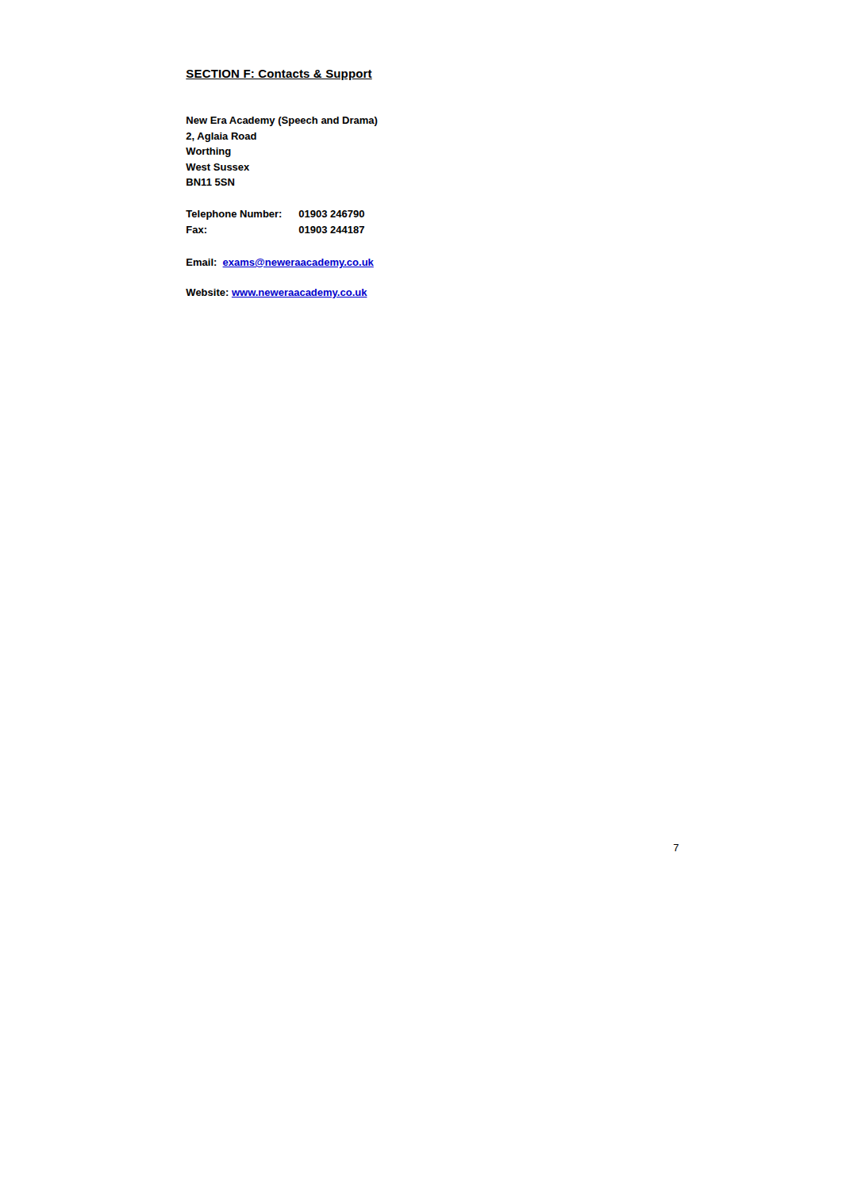SECTION F: Contacts & Support
New Era Academy (Speech and Drama)
2, Aglaia Road
Worthing
West Sussex
BN11 5SN
| Telephone Number: | 01903 246790 |
| Fax: | 01903 244187 |
Email: exams@neweraacademy.co.uk
Website: www.neweraacademy.co.uk
7